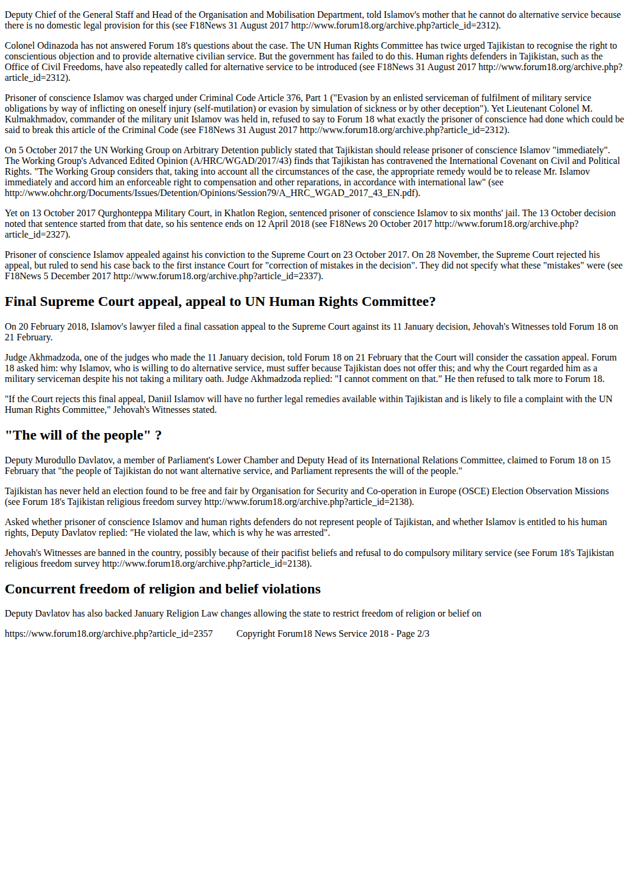Deputy Chief of the General Staff and Head of the Organisation and Mobilisation Department, told Islamov's mother that he cannot do alternative service because there is no domestic legal provision for this (see F18News 31 August 2017 http://www.forum18.org/archive.php?article_id=2312).
Colonel Odinazoda has not answered Forum 18's questions about the case. The UN Human Rights Committee has twice urged Tajikistan to recognise the right to conscientious objection and to provide alternative civilian service. But the government has failed to do this. Human rights defenders in Tajikistan, such as the Office of Civil Freedoms, have also repeatedly called for alternative service to be introduced (see F18News 31 August 2017 http://www.forum18.org/archive.php?article_id=2312).
Prisoner of conscience Islamov was charged under Criminal Code Article 376, Part 1 ("Evasion by an enlisted serviceman of fulfilment of military service obligations by way of inflicting on oneself injury (self-mutilation) or evasion by simulation of sickness or by other deception"). Yet Lieutenant Colonel M. Kulmakhmadov, commander of the military unit Islamov was held in, refused to say to Forum 18 what exactly the prisoner of conscience had done which could be said to break this article of the Criminal Code (see F18News 31 August 2017 http://www.forum18.org/archive.php?article_id=2312).
On 5 October 2017 the UN Working Group on Arbitrary Detention publicly stated that Tajikistan should release prisoner of conscience Islamov "immediately". The Working Group's Advanced Edited Opinion (A/HRC/WGAD/2017/43) finds that Tajikistan has contravened the International Covenant on Civil and Political Rights. "The Working Group considers that, taking into account all the circumstances of the case, the appropriate remedy would be to release Mr. Islamov immediately and accord him an enforceable right to compensation and other reparations, in accordance with international law" (see http://www.ohchr.org/Documents/Issues/Detention/Opinions/Session79/A_HRC_WGAD_2017_43_EN.pdf).
Yet on 13 October 2017 Qurghonteppa Military Court, in Khatlon Region, sentenced prisoner of conscience Islamov to six months' jail. The 13 October decision noted that sentence started from that date, so his sentence ends on 12 April 2018 (see F18News 20 October 2017 http://www.forum18.org/archive.php?article_id=2327).
Prisoner of conscience Islamov appealed against his conviction to the Supreme Court on 23 October 2017. On 28 November, the Supreme Court rejected his appeal, but ruled to send his case back to the first instance Court for "correction of mistakes in the decision". They did not specify what these "mistakes" were (see F18News 5 December 2017 http://www.forum18.org/archive.php?article_id=2337).
Final Supreme Court appeal, appeal to UN Human Rights Committee?
On 20 February 2018, Islamov's lawyer filed a final cassation appeal to the Supreme Court against its 11 January decision, Jehovah's Witnesses told Forum 18 on 21 February.
Judge Akhmadzoda, one of the judges who made the 11 January decision, told Forum 18 on 21 February that the Court will consider the cassation appeal. Forum 18 asked him: why Islamov, who is willing to do alternative service, must suffer because Tajikistan does not offer this; and why the Court regarded him as a military serviceman despite his not taking a military oath. Judge Akhmadzoda replied: "I cannot comment on that." He then refused to talk more to Forum 18.
"If the Court rejects this final appeal, Daniil Islamov will have no further legal remedies available within Tajikistan and is likely to file a complaint with the UN Human Rights Committee," Jehovah's Witnesses stated.
"The will of the people" ?
Deputy Murodullo Davlatov, a member of Parliament's Lower Chamber and Deputy Head of its International Relations Committee, claimed to Forum 18 on 15 February that "the people of Tajikistan do not want alternative service, and Parliament represents the will of the people."
Tajikistan has never held an election found to be free and fair by Organisation for Security and Co-operation in Europe (OSCE) Election Observation Missions (see Forum 18's Tajikistan religious freedom survey http://www.forum18.org/archive.php?article_id=2138).
Asked whether prisoner of conscience Islamov and human rights defenders do not represent people of Tajikistan, and whether Islamov is entitled to his human rights, Deputy Davlatov replied: "He violated the law, which is why he was arrested".
Jehovah's Witnesses are banned in the country, possibly because of their pacifist beliefs and refusal to do compulsory military service (see Forum 18's Tajikistan religious freedom survey http://www.forum18.org/archive.php?article_id=2138).
Concurrent freedom of religion and belief violations
Deputy Davlatov has also backed January Religion Law changes allowing the state to restrict freedom of religion or belief on
https://www.forum18.org/archive.php?article_id=2357 Copyright Forum18 News Service 2018 - Page 2/3